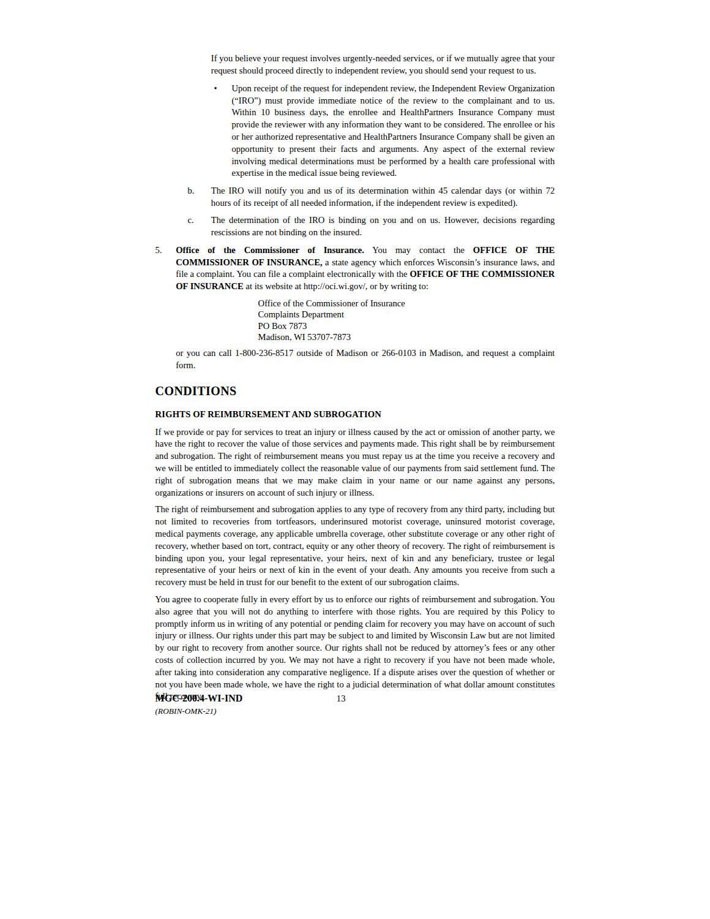If you believe your request involves urgently-needed services, or if we mutually agree that your request should proceed directly to independent review, you should send your request to us.
Upon receipt of the request for independent review, the Independent Review Organization (“IRO”) must provide immediate notice of the review to the complainant and to us. Within 10 business days, the enrollee and HealthPartners Insurance Company must provide the reviewer with any information they want to be considered. The enrollee or his or her authorized representative and HealthPartners Insurance Company shall be given an opportunity to present their facts and arguments. Any aspect of the external review involving medical determinations must be performed by a health care professional with expertise in the medical issue being reviewed.
b. The IRO will notify you and us of its determination within 45 calendar days (or within 72 hours of its receipt of all needed information, if the independent review is expedited).
c. The determination of the IRO is binding on you and on us. However, decisions regarding rescissions are not binding on the insured.
5. Office of the Commissioner of Insurance. You may contact the OFFICE OF THE COMMISSIONER OF INSURANCE, a state agency which enforces Wisconsin’s insurance laws, and file a complaint. You can file a complaint electronically with the OFFICE OF THE COMMISSIONER OF INSURANCE at its website at http://oci.wi.gov/, or by writing to:
Office of the Commissioner of Insurance
Complaints Department
PO Box 7873
Madison, WI 53707-7873
or you can call 1-800-236-8517 outside of Madison or 266-0103 in Madison, and request a complaint form.
CONDITIONS
RIGHTS OF REIMBURSEMENT AND SUBROGATION
If we provide or pay for services to treat an injury or illness caused by the act or omission of another party, we have the right to recover the value of those services and payments made. This right shall be by reimbursement and subrogation. The right of reimbursement means you must repay us at the time you receive a recovery and we will be entitled to immediately collect the reasonable value of our payments from said settlement fund. The right of subrogation means that we may make claim in your name or our name against any persons, organizations or insurers on account of such injury or illness.
The right of reimbursement and subrogation applies to any type of recovery from any third party, including but not limited to recoveries from tortfeasors, underinsured motorist coverage, uninsured motorist coverage, medical payments coverage, any applicable umbrella coverage, other substitute coverage or any other right of recovery, whether based on tort, contract, equity or any other theory of recovery. The right of reimbursement is binding upon you, your legal representative, your heirs, next of kin and any beneficiary, trustee or legal representative of your heirs or next of kin in the event of your death. Any amounts you receive from such a recovery must be held in trust for our benefit to the extent of our subrogation claims.
You agree to cooperate fully in every effort by us to enforce our rights of reimbursement and subrogation. You also agree that you will not do anything to interfere with those rights. You are required by this Policy to promptly inform us in writing of any potential or pending claim for recovery you may have on account of such injury or illness. Our rights under this part may be subject to and limited by Wisconsin Law but are not limited by our right to recovery from another source. Our rights shall not be reduced by attorney’s fees or any other costs of collection incurred by you. We may not have a right to recovery if you have not been made whole, after taking into consideration any comparative negligence. If a dispute arises over the question of whether or not you have been made whole, we have the right to a judicial determination of what dollar amount constitutes full recovery.
MGC-200.4-WI-IND 13
(ROBIN-OMK-21)